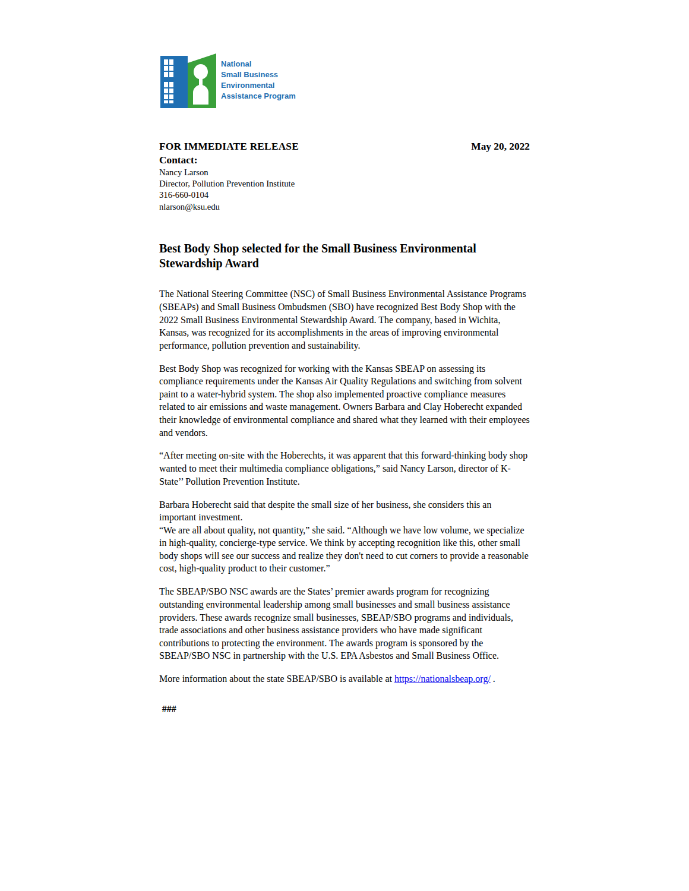National Small Business Environmental Assistance Program
FOR IMMEDIATE RELEASE May 20, 2022
Contact:
Nancy Larson
Director, Pollution Prevention Institute
316-660-0104
nlarson@ksu.edu
Best Body Shop selected for the Small Business Environmental Stewardship Award
The National Steering Committee (NSC) of Small Business Environmental Assistance Programs (SBEAPs) and Small Business Ombudsmen (SBO) have recognized Best Body Shop with the 2022 Small Business Environmental Stewardship Award. The company, based in Wichita, Kansas, was recognized for its accomplishments in the areas of improving environmental performance, pollution prevention and sustainability.
Best Body Shop was recognized for working with the Kansas SBEAP on assessing its compliance requirements under the Kansas Air Quality Regulations and switching from solvent paint to a water-hybrid system. The shop also implemented proactive compliance measures related to air emissions and waste management. Owners Barbara and Clay Hoberecht expanded their knowledge of environmental compliance and shared what they learned with their employees and vendors.
“After meeting on-site with the Hoberechts, it was apparent that this forward-thinking body shop wanted to meet their multimedia compliance obligations,” said Nancy Larson, director of K-State’’ Pollution Prevention Institute.
Barbara Hoberecht said that despite the small size of her business, she considers this an important investment.
“We are all about quality, not quantity,” she said. “Although we have low volume, we specialize in high-quality, concierge-type service. We think by accepting recognition like this, other small body shops will see our success and realize they don't need to cut corners to provide a reasonable cost, high-quality product to their customer.”
The SBEAP/SBO NSC awards are the States’ premier awards program for recognizing outstanding environmental leadership among small businesses and small business assistance providers. These awards recognize small businesses, SBEAP/SBO programs and individuals, trade associations and other business assistance providers who have made significant contributions to protecting the environment. The awards program is sponsored by the SBEAP/SBO NSC in partnership with the U.S. EPA Asbestos and Small Business Office.
More information about the state SBEAP/SBO is available at https://nationalsbeap.org/ .
###